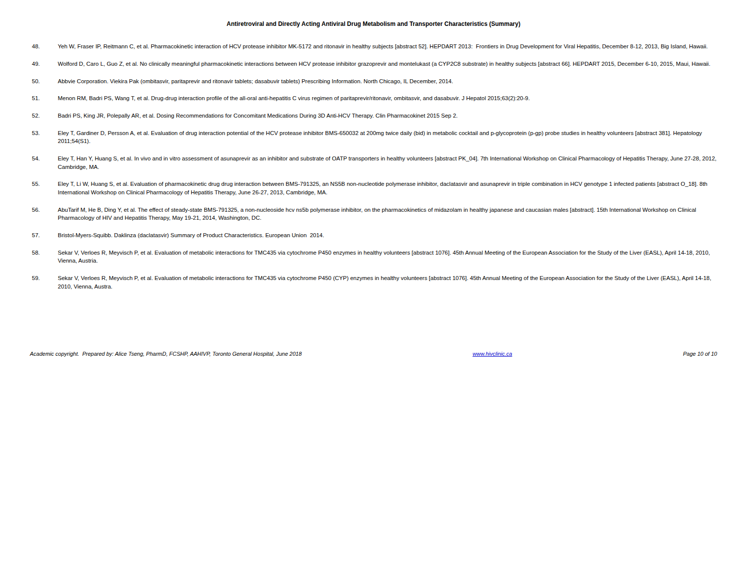Antiretroviral and Directly Acting Antiviral Drug Metabolism and Transporter Characteristics (Summary)
48. Yeh W, Fraser IP, Reitmann C, et al. Pharmacokinetic interaction of HCV protease inhibitor MK-5172 and ritonavir in healthy subjects [abstract 52]. HEPDART 2013: Frontiers in Drug Development for Viral Hepatitis, December 8-12, 2013, Big Island, Hawaii.
49. Wolford D, Caro L, Guo Z, et al. No clinically meaningful pharmacokinetic interactions between HCV protease inhibitor grazoprevir and montelukast (a CYP2C8 substrate) in healthy subjects [abstract 66]. HEPDART 2015, December 6-10, 2015, Maui, Hawaii.
50. Abbvie Corporation. Viekira Pak (ombitasvir, paritaprevir and ritonavir tablets; dasabuvir tablets) Prescribing Information. North Chicago, IL December, 2014.
51. Menon RM, Badri PS, Wang T, et al. Drug-drug interaction profile of the all-oral anti-hepatitis C virus regimen of paritaprevir/ritonavir, ombitasvir, and dasabuvir. J Hepatol 2015;63(2):20-9.
52. Badri PS, King JR, Polepally AR, et al. Dosing Recommendations for Concomitant Medications During 3D Anti-HCV Therapy. Clin Pharmacokinet 2015 Sep 2.
53. Eley T, Gardiner D, Persson A, et al. Evaluation of drug interaction potential of the HCV protease inhibitor BMS-650032 at 200mg twice daily (bid) in metabolic cocktail and p-glycoprotein (p-gp) probe studies in healthy volunteers [abstract 381]. Hepatology 2011;54(S1).
54. Eley T, Han Y, Huang S, et al. In vivo and in vitro assessment of asunaprevir as an inhibitor and substrate of OATP transporters in healthy volunteers [abstract PK_04]. 7th International Workshop on Clinical Pharmacology of Hepatitis Therapy, June 27-28, 2012, Cambridge, MA.
55. Eley T, Li W, Huang S, et al. Evaluation of pharmacokinetic drug drug interaction between BMS-791325, an NS5B non-nucleotide polymerase inhibitor, daclatasvir and asunaprevir in triple combination in HCV genotype 1 infected patients [abstract O_18]. 8th International Workshop on Clinical Pharmacology of Hepatitis Therapy, June 26-27, 2013, Cambridge, MA.
56. AbuTarif M, He B, Ding Y, et al. The effect of steady-state BMS-791325, a non-nucleoside hcv ns5b polymerase inhibitor, on the pharmacokinetics of midazolam in healthy japanese and caucasian males [abstract]. 15th International Workshop on Clinical Pharmacology of HIV and Hepatitis Therapy, May 19-21, 2014, Washington, DC.
57. Bristol-Myers-Squibb. Daklinza (daclatasvir) Summary of Product Characteristics. European Union 2014.
58. Sekar V, Verloes R, Meyvisch P, et al. Evaluation of metabolic interactions for TMC435 via cytochrome P450 enzymes in healthy volunteers [abstract 1076]. 45th Annual Meeting of the European Association for the Study of the Liver (EASL), April 14-18, 2010, Vienna, Austria.
59. Sekar V, Verloes R, Meyvisch P, et al. Evaluation of metabolic interactions for TMC435 via cytochrome P450 (CYP) enzymes in healthy volunteers [abstract 1076]. 45th Annual Meeting of the European Association for the Study of the Liver (EASL), April 14-18, 2010, Vienna, Austra.
Academic copyright. Prepared by: Alice Tseng, PharmD, FCSHP, AAHIVP, Toronto General Hospital, June 2018 www.hivclinic.ca Page 10 of 10